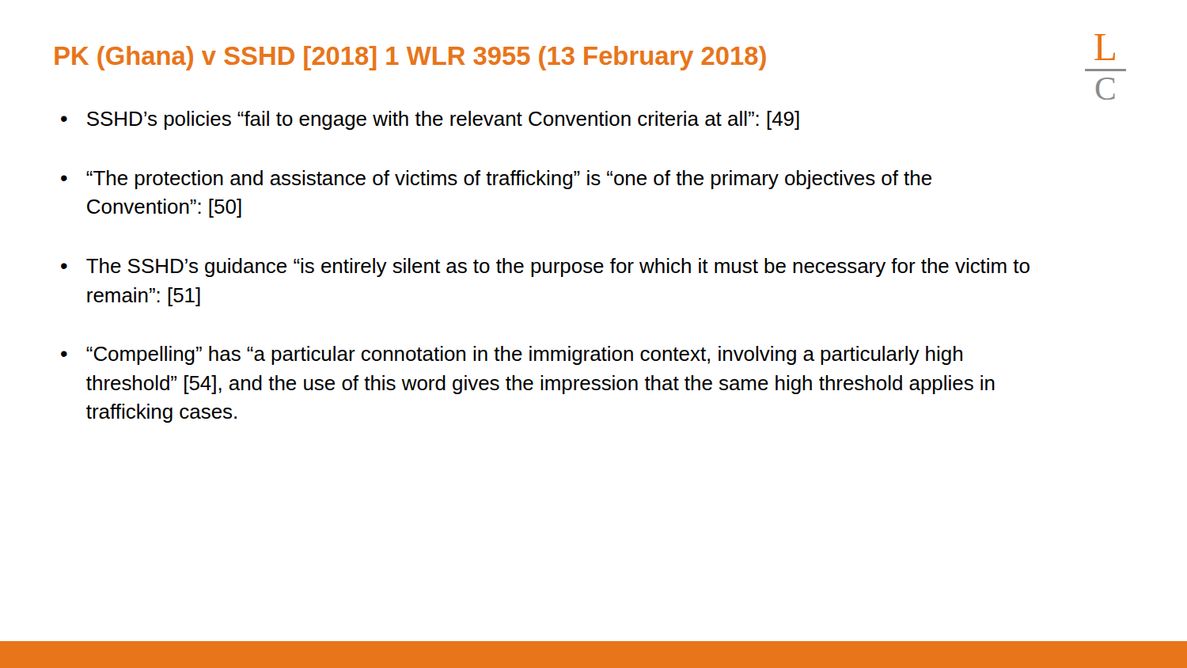L C
PK (Ghana) v SSHD [2018] 1 WLR 3955 (13 February 2018)
SSHD’s policies “fail to engage with the relevant Convention criteria at all”: [49]
“The protection and assistance of victims of trafficking” is “one of the primary objectives of the Convention”: [50]
The SSHD’s guidance “is entirely silent as to the purpose for which it must be necessary for the victim to remain”: [51]
“Compelling” has “a particular connotation in the immigration context, involving a particularly high threshold” [54], and the use of this word gives the impression that the same high threshold applies in trafficking cases.